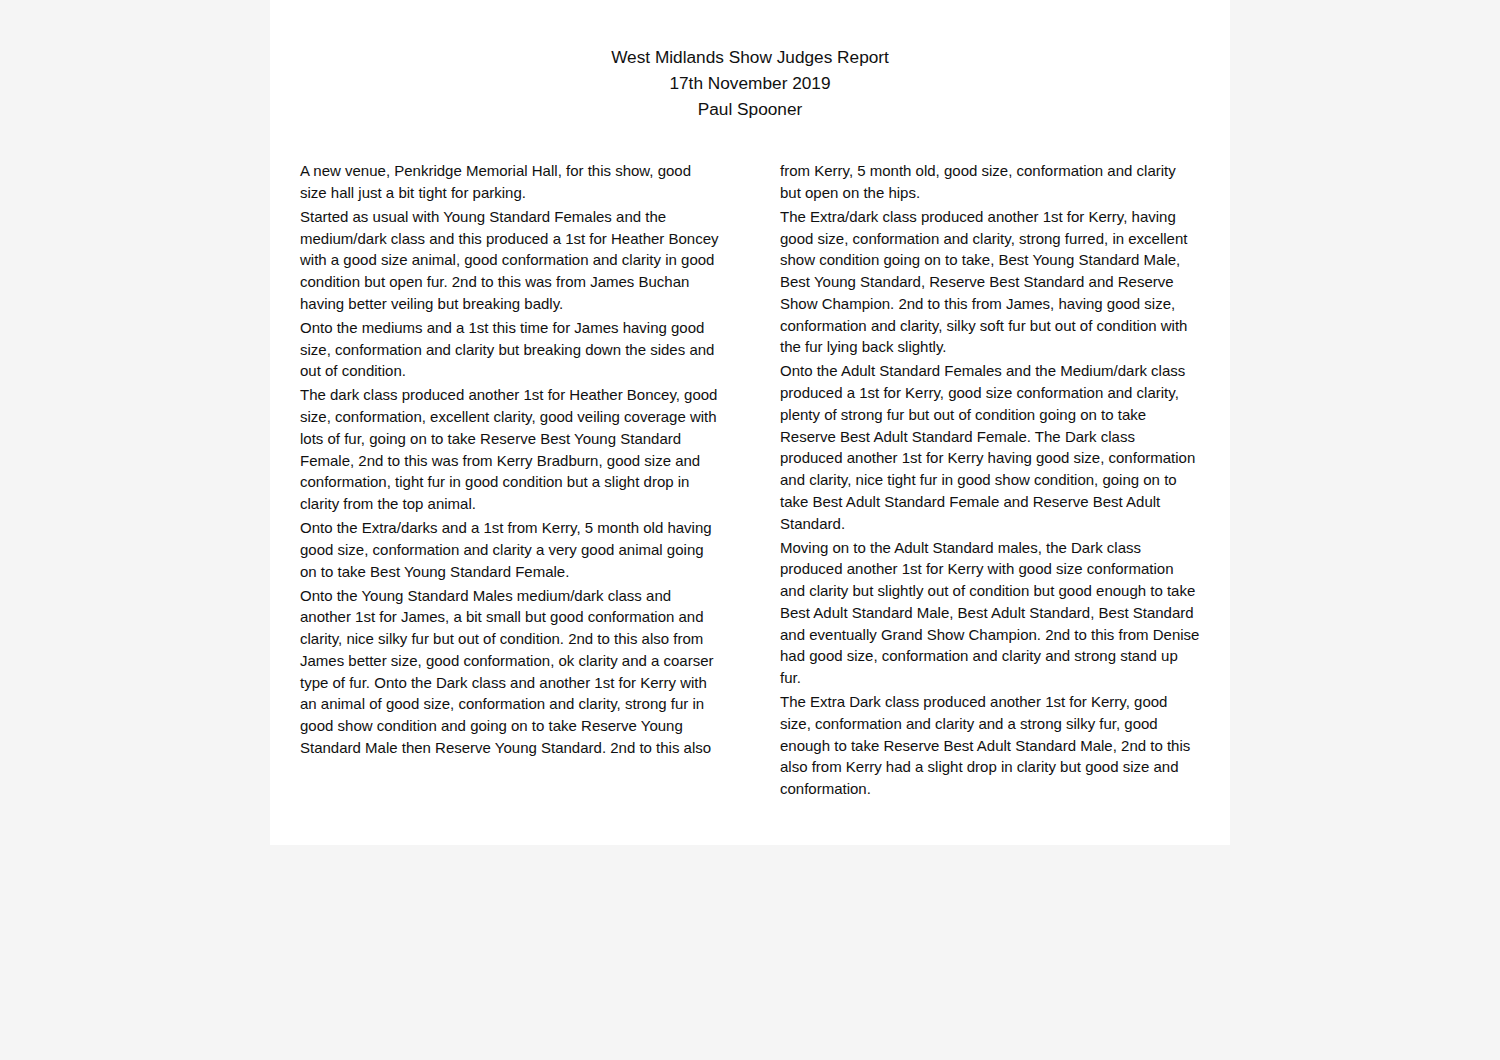West Midlands Show Judges Report
17th November 2019
Paul Spooner
A new venue, Penkridge Memorial Hall, for this show, good size hall just a bit tight for parking.
Started as usual with Young Standard Females and the medium/dark class and this produced a 1st for Heather Boncey with a good size animal, good conformation and clarity in good condition but open fur. 2nd to this was from James Buchan having better veiling but breaking badly.
Onto the mediums and a 1st this time for James having good size, conformation and clarity but breaking down the sides and out of condition.
The dark class produced another 1st for Heather Boncey, good size, conformation, excellent clarity, good veiling coverage with lots of fur, going on to take Reserve Best Young Standard Female, 2nd to this was from Kerry Bradburn, good size and conformation, tight fur in good condition but a slight drop in clarity from the top animal.
Onto the Extra/darks and a 1st from Kerry, 5 month old having good size, conformation and clarity a very good animal going on to take Best Young Standard Female.
Onto the Young Standard Males medium/dark class and another 1st for James, a bit small but good conformation and clarity, nice silky fur but out of condition. 2nd to this also from James better size, good conformation, ok clarity and a coarser type of fur. Onto the Dark class and another 1st for Kerry with an animal of good size, conformation and clarity, strong fur in good show condition and going on to take Reserve Young Standard Male then Reserve Young Standard. 2nd to this also from Kerry, 5 month old, good size, conformation and clarity but open on the hips.
The Extra/dark class produced another 1st for Kerry, having good size, conformation and clarity, strong furred, in excellent show condition going on to take, Best Young Standard Male, Best Young Standard, Reserve Best Standard and Reserve Show Champion. 2nd to this from James, having good size, conformation and clarity, silky soft fur but out of condition with the fur lying back slightly.
Onto the Adult Standard Females and the Medium/dark class produced a 1st for Kerry, good size conformation and clarity, plenty of strong fur but out of condition going on to take Reserve Best Adult Standard Female. The Dark class produced another 1st for Kerry having good size, conformation and clarity, nice tight fur in good show condition, going on to take Best Adult Standard Female and Reserve Best Adult Standard.
Moving on to the Adult Standard males, the Dark class produced another 1st for Kerry with good size conformation and clarity but slightly out of condition but good enough to take Best Adult Standard Male, Best Adult Standard, Best Standard and eventually Grand Show Champion. 2nd to this from Denise had good size, conformation and clarity and strong stand up fur.
The Extra Dark class produced another 1st for Kerry, good size, conformation and clarity and a strong silky fur, good enough to take Reserve Best Adult Standard Male, 2nd to this also from Kerry had a slight drop in clarity but good size and conformation.